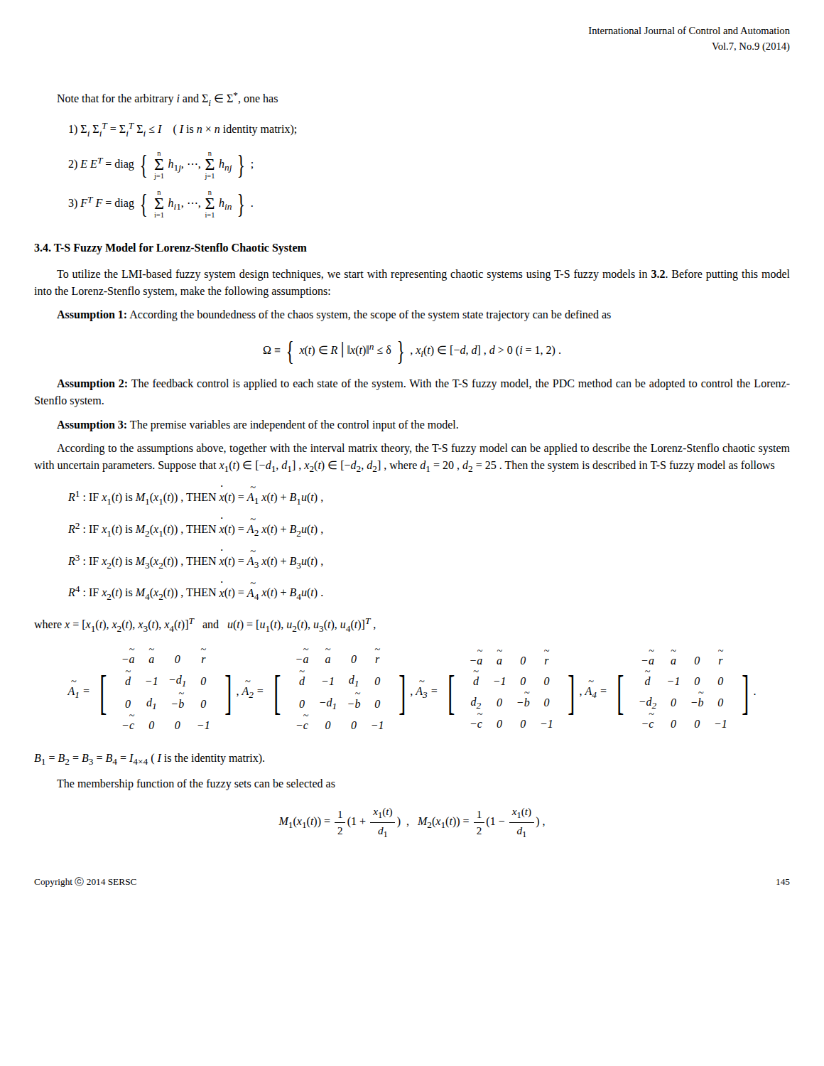International Journal of Control and Automation
Vol.7, No.9 (2014)
Note that for the arbitrary i and Σi ∈ Σ*, one has
1) Σi ΣiT = ΣiT Σi ≤ I ( I is n × n identity matrix);
2) E ET = diag { nΣj=1 h1j, ⋯, nΣj=1 hnj } ;
3) FT F = diag { nΣi=1 hi1, ⋯, nΣi=1 hin } .
3.4. T-S Fuzzy Model for Lorenz-Stenflo Chaotic System
To utilize the LMI-based fuzzy system design techniques, we start with representing chaotic systems using T-S fuzzy models in 3.2. Before putting this model into the Lorenz-Stenflo system, make the following assumptions:
Assumption 1: According the boundedness of the chaos system, the scope of the system state trajectory can be defined as
Ω ≡ { x(t) ∈ R | ‖x(t)‖n ≤ δ } , xi(t) ∈ [−d, d] , d > 0 (i = 1, 2) .
Assumption 2: The feedback control is applied to each state of the system. With the T-S fuzzy model, the PDC method can be adopted to control the Lorenz-Stenflo system.
Assumption 3: The premise variables are independent of the control input of the model.
According to the assumptions above, together with the interval matrix theory, the T-S fuzzy model can be applied to describe the Lorenz-Stenflo chaotic system with uncertain parameters. Suppose that x1(t) ∈ [−d1, d1] , x2(t) ∈ [−d2, d2] , where d1 = 20 , d2 = 25 . Then the system is described in T-S fuzzy model as follows
R1 : IF x1(t) is M1(x1(t)) , THEN x(t) = A1 x(t) + B1u(t) ,
R2 : IF x1(t) is M2(x1(t)) , THEN x(t) = A2 x(t) + B2u(t) ,
R3 : IF x2(t) is M3(x2(t)) , THEN x(t) = A3 x(t) + B3u(t) ,
R4 : IF x2(t) is M4(x2(t)) , THEN x(t) = A4 x(t) + B4u(t) .
where x = [x1(t), x2(t), x3(t), x4(t)]T and u(t) = [u1(t), u2(t), u3(t), u4(t)]T ,
A1 = [
| − a | a | 0 | r |
| d | −1 | − d 1 | 0 |
| 0 | d 1 | − b | 0 |
| − c | 0 | 0 | −1 |
] , A2 = [
| − a | a | 0 | r |
| d | −1 | d 1 | 0 |
| 0 | − d 1 | − b | 0 |
| − c | 0 | 0 | −1 |
] , A3 = [
| − a | a | 0 | r |
| d | −1 | 0 | 0 |
| d 2 | 0 | − b | 0 |
| − c | 0 | 0 | −1 |
] , A4 = [
| − a | a | 0 | r |
| d | −1 | 0 | 0 |
| − d 2 | 0 | − b | 0 |
| − c | 0 | 0 | −1 |
] .
B1 = B2 = B3 = B4 = I4×4 ( I is the identity matrix).
The membership function of the fuzzy sets can be selected as
M1(x1(t)) = 12(1 + x1(t) d1) , M2(x1(t)) = 12(1 − x1(t) d1) ,
Copyright ⓒ 2014 SERSC
145